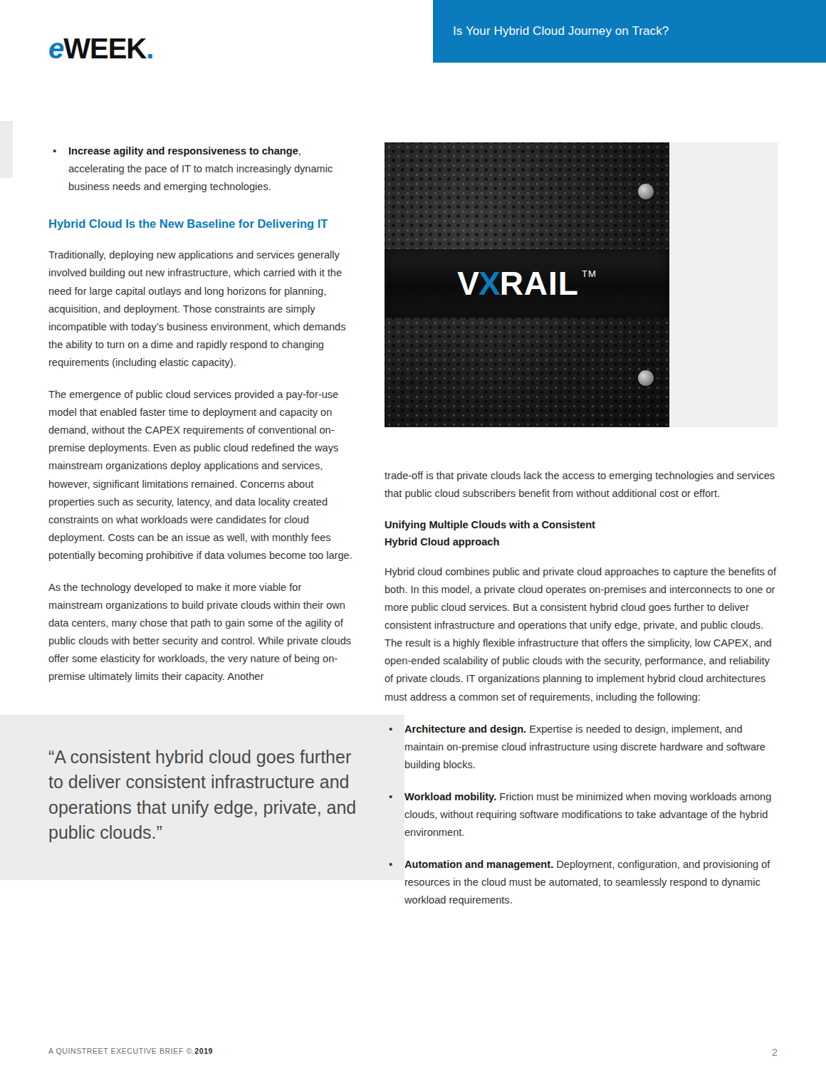Is Your Hybrid Cloud Journey on Track?
eWEEK.
Increase agility and responsiveness to change, accelerating the pace of IT to match increasingly dynamic business needs and emerging technologies.
Hybrid Cloud Is the New Baseline for Delivering IT
Traditionally, deploying new applications and services generally involved building out new infrastructure, which carried with it the need for large capital outlays and long horizons for planning, acquisition, and deployment. Those constraints are simply incompatible with today’s business environment, which demands the ability to turn on a dime and rapidly respond to changing requirements (including elastic capacity).
The emergence of public cloud services provided a pay-for-use model that enabled faster time to deployment and capacity on demand, without the CAPEX requirements of conventional on-premise deployments. Even as public cloud redefined the ways mainstream organizations deploy applications and services, however, significant limitations remained. Concerns about properties such as security, latency, and data locality created constraints on what workloads were candidates for cloud deployment. Costs can be an issue as well, with monthly fees potentially becoming prohibitive if data volumes become too large.
As the technology developed to make it more viable for mainstream organizations to build private clouds within their own data centers, many chose that path to gain some of the agility of public clouds with better security and control. While private clouds offer some elasticity for workloads, the very nature of being on-premise ultimately limits their capacity. Another
“A consistent hybrid cloud goes further to deliver consistent infrastructure and operations that unify edge, private, and public clouds.”
VXRAILTM
trade-off is that private clouds lack the access to emerging technologies and services that public cloud subscribers benefit from without additional cost or effort.
Unifying Multiple Clouds with a Consistent
Hybrid Cloud approach
Hybrid cloud combines public and private cloud approaches to capture the benefits of both. In this model, a private cloud operates on-premises and interconnects to one or more public cloud services. But a consistent hybrid cloud goes further to deliver consistent infrastructure and operations that unify edge, private, and public clouds. The result is a highly flexible infrastructure that offers the simplicity, low CAPEX, and open-ended scalability of public clouds with the security, performance, and reliability of private clouds. IT organizations planning to implement hybrid cloud architectures must address a common set of requirements, including the following:
Architecture and design. Expertise is needed to design, implement, and maintain on-premise cloud infrastructure using discrete hardware and software building blocks.
Workload mobility. Friction must be minimized when moving workloads among clouds, without requiring software modifications to take advantage of the hybrid environment.
Automation and management. Deployment, configuration, and provisioning of resources in the cloud must be automated, to seamlessly respond to dynamic workload requirements.
A QuinStreet EXECUTIVE BRIEF © 2019
2